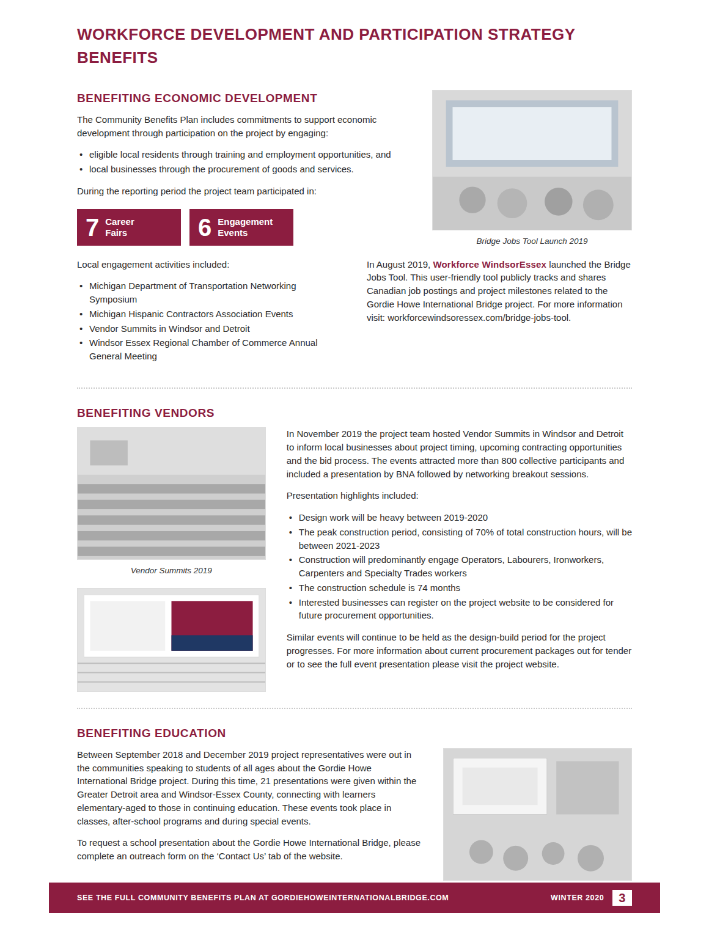Workforce Development and Participation Strategy Benefits
Benefiting Economic Development
The Community Benefits Plan includes commitments to support economic development through participation on the project by engaging:
eligible local residents through training and employment opportunities, and
local businesses through the procurement of goods and services.
During the reporting period the project team participated in:
7 Career
Fairs
6 Engagement
Events
Bridge Jobs Tool Launch 2019
Local engagement activities included:
Michigan Department of Transportation Networking Symposium
Michigan Hispanic Contractors Association Events
Vendor Summits in Windsor and Detroit
Windsor Essex Regional Chamber of Commerce Annual General Meeting
In August 2019, Workforce WindsorEssex launched the Bridge Jobs Tool. This user-friendly tool publicly tracks and shares Canadian job postings and project milestones related to the Gordie Howe International Bridge project. For more information visit: workforcewindsoressex.com/bridge-jobs-tool.
Benefiting Vendors
Vendor Summits 2019
In November 2019 the project team hosted Vendor Summits in Windsor and Detroit to inform local businesses about project timing, upcoming contracting opportunities and the bid process. The events attracted more than 800 collective participants and included a presentation by BNA followed by networking breakout sessions.
Presentation highlights included:
Design work will be heavy between 2019-2020
The peak construction period, consisting of 70% of total construction hours, will be between 2021-2023
Construction will predominantly engage Operators, Labourers, Ironworkers, Carpenters and Specialty Trades workers
The construction schedule is 74 months
Interested businesses can register on the project website to be considered for future procurement opportunities.
Similar events will continue to be held as the design-build period for the project progresses. For more information about current procurement packages out for tender or to see the full event presentation please visit the project website.
Benefiting Education
Between September 2018 and December 2019 project representatives were out in the communities speaking to students of all ages about the Gordie Howe International Bridge project. During this time, 21 presentations were given within the Greater Detroit area and Windsor-Essex County, connecting with learners elementary-aged to those in continuing education. These events took place in classes, after-school programs and during special events.
To request a school presentation about the Gordie Howe International Bridge, please complete an outreach form on the ‘Contact Us’ tab of the website.
St. James WE-STEAM 2019
See the full Community Benefits Plan at gordiehoweinternationalbridge.com
Winter 2020 3